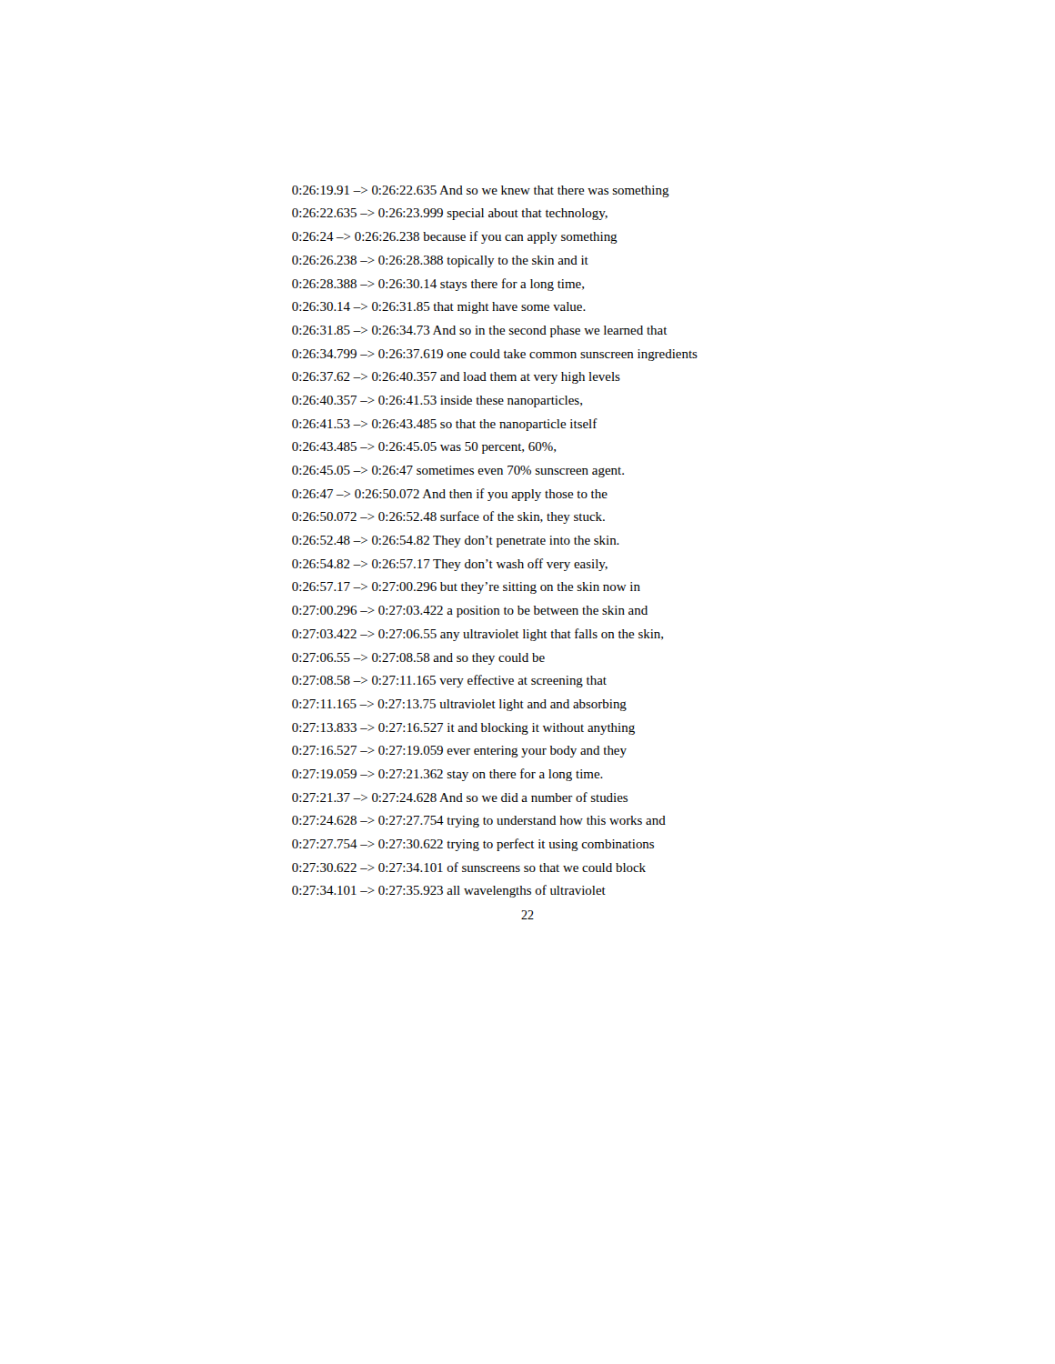0:26:19.91 –> 0:26:22.635 And so we knew that there was something
0:26:22.635 –> 0:26:23.999 special about that technology,
0:26:24 –> 0:26:26.238 because if you can apply something
0:26:26.238 –> 0:26:28.388 topically to the skin and it
0:26:28.388 –> 0:26:30.14 stays there for a long time,
0:26:30.14 –> 0:26:31.85 that might have some value.
0:26:31.85 –> 0:26:34.73 And so in the second phase we learned that
0:26:34.799 –> 0:26:37.619 one could take common sunscreen ingredients
0:26:37.62 –> 0:26:40.357 and load them at very high levels
0:26:40.357 –> 0:26:41.53 inside these nanoparticles,
0:26:41.53 –> 0:26:43.485 so that the nanoparticle itself
0:26:43.485 –> 0:26:45.05 was 50 percent, 60%,
0:26:45.05 –> 0:26:47 sometimes even 70% sunscreen agent.
0:26:47 –> 0:26:50.072 And then if you apply those to the
0:26:50.072 –> 0:26:52.48 surface of the skin, they stuck.
0:26:52.48 –> 0:26:54.82 They don’t penetrate into the skin.
0:26:54.82 –> 0:26:57.17 They don’t wash off very easily,
0:26:57.17 –> 0:27:00.296 but they’re sitting on the skin now in
0:27:00.296 –> 0:27:03.422 a position to be between the skin and
0:27:03.422 –> 0:27:06.55 any ultraviolet light that falls on the skin,
0:27:06.55 –> 0:27:08.58 and so they could be
0:27:08.58 –> 0:27:11.165 very effective at screening that
0:27:11.165 –> 0:27:13.75 ultraviolet light and and absorbing
0:27:13.833 –> 0:27:16.527 it and blocking it without anything
0:27:16.527 –> 0:27:19.059 ever entering your body and they
0:27:19.059 –> 0:27:21.362 stay on there for a long time.
0:27:21.37 –> 0:27:24.628 And so we did a number of studies
0:27:24.628 –> 0:27:27.754 trying to understand how this works and
0:27:27.754 –> 0:27:30.622 trying to perfect it using combinations
0:27:30.622 –> 0:27:34.101 of sunscreens so that we could block
0:27:34.101 –> 0:27:35.923 all wavelengths of ultraviolet
22